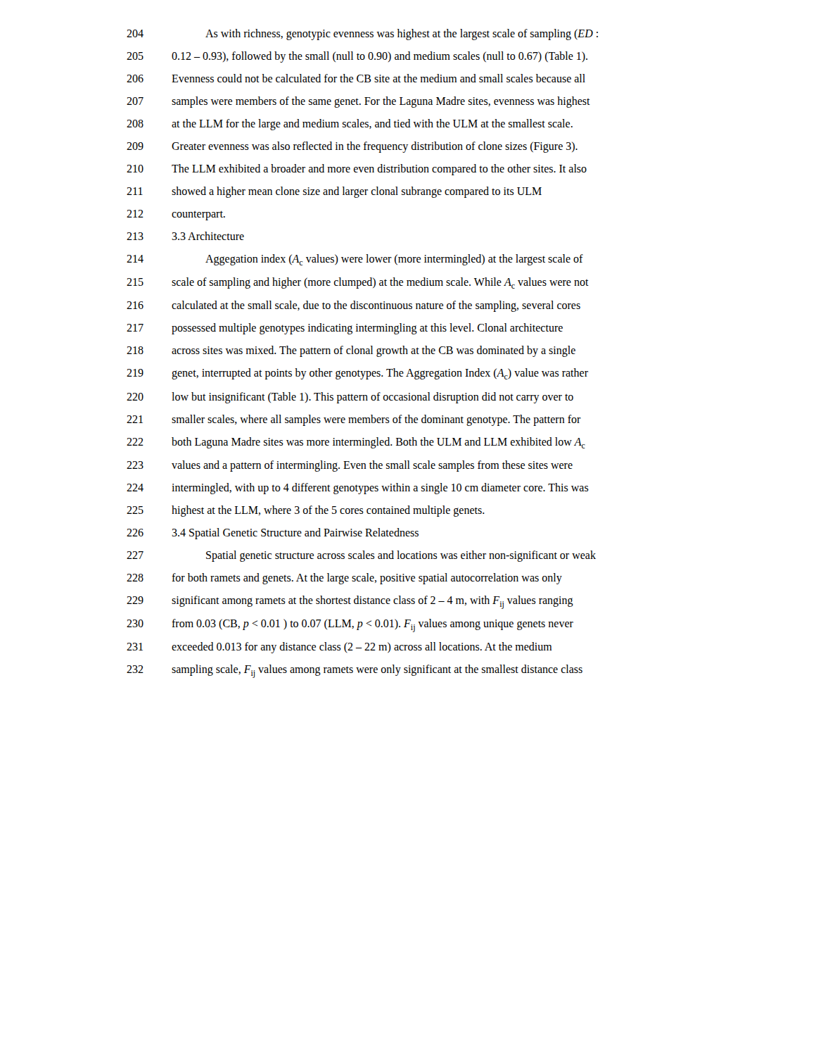204 As with richness, genotypic evenness was highest at the largest scale of sampling (ED :
2050.12 – 0.93), followed by the small (null to 0.90) and medium scales (null to 0.67) (Table 1).
206 Evenness could not be calculated for the CB site at the medium and small scales because all
207 samples were members of the same genet. For the Laguna Madre sites, evenness was highest
208 at the LLM for the large and medium scales, and tied with the ULM at the smallest scale.
209 Greater evenness was also reflected in the frequency distribution of clone sizes (Figure 3).
210 The LLM exhibited a broader and more even distribution compared to the other sites. It also
211 showed a higher mean clone size and larger clonal subrange compared to its ULM
212 counterpart.
213
3.3 Architecture
214 Aggegation index (Ac values) were lower (more intermingled) at the largest scale of
215 scale of sampling and higher (more clumped) at the medium scale. While Ac values were not
216 calculated at the small scale, due to the discontinuous nature of the sampling, several cores
217 possessed multiple genotypes indicating intermingling at this level. Clonal architecture
218 across sites was mixed. The pattern of clonal growth at the CB was dominated by a single
219 genet, interrupted at points by other genotypes. The Aggregation Index (Ac) value was rather
220 low but insignificant (Table 1). This pattern of occasional disruption did not carry over to
221 smaller scales, where all samples were members of the dominant genotype. The pattern for
222 both Laguna Madre sites was more intermingled. Both the ULM and LLM exhibited low Ac
223 values and a pattern of intermingling. Even the small scale samples from these sites were
224 intermingled, with up to 4 different genotypes within a single 10 cm diameter core. This was
225 highest at the LLM, where 3 of the 5 cores contained multiple genets.
226
3.4 Spatial Genetic Structure and Pairwise Relatedness
227 Spatial genetic structure across scales and locations was either non-significant or weak
228 for both ramets and genets. At the large scale, positive spatial autocorrelation was only
229 significant among ramets at the shortest distance class of 2 – 4 m, with Fij values ranging
230 from 0.03 (CB, p < 0.01 ) to 0.07 (LLM, p < 0.01). Fij values among unique genets never
231 exceeded 0.013 for any distance class (2 – 22 m) across all locations. At the medium
232 sampling scale, Fij values among ramets were only significant at the smallest distance class